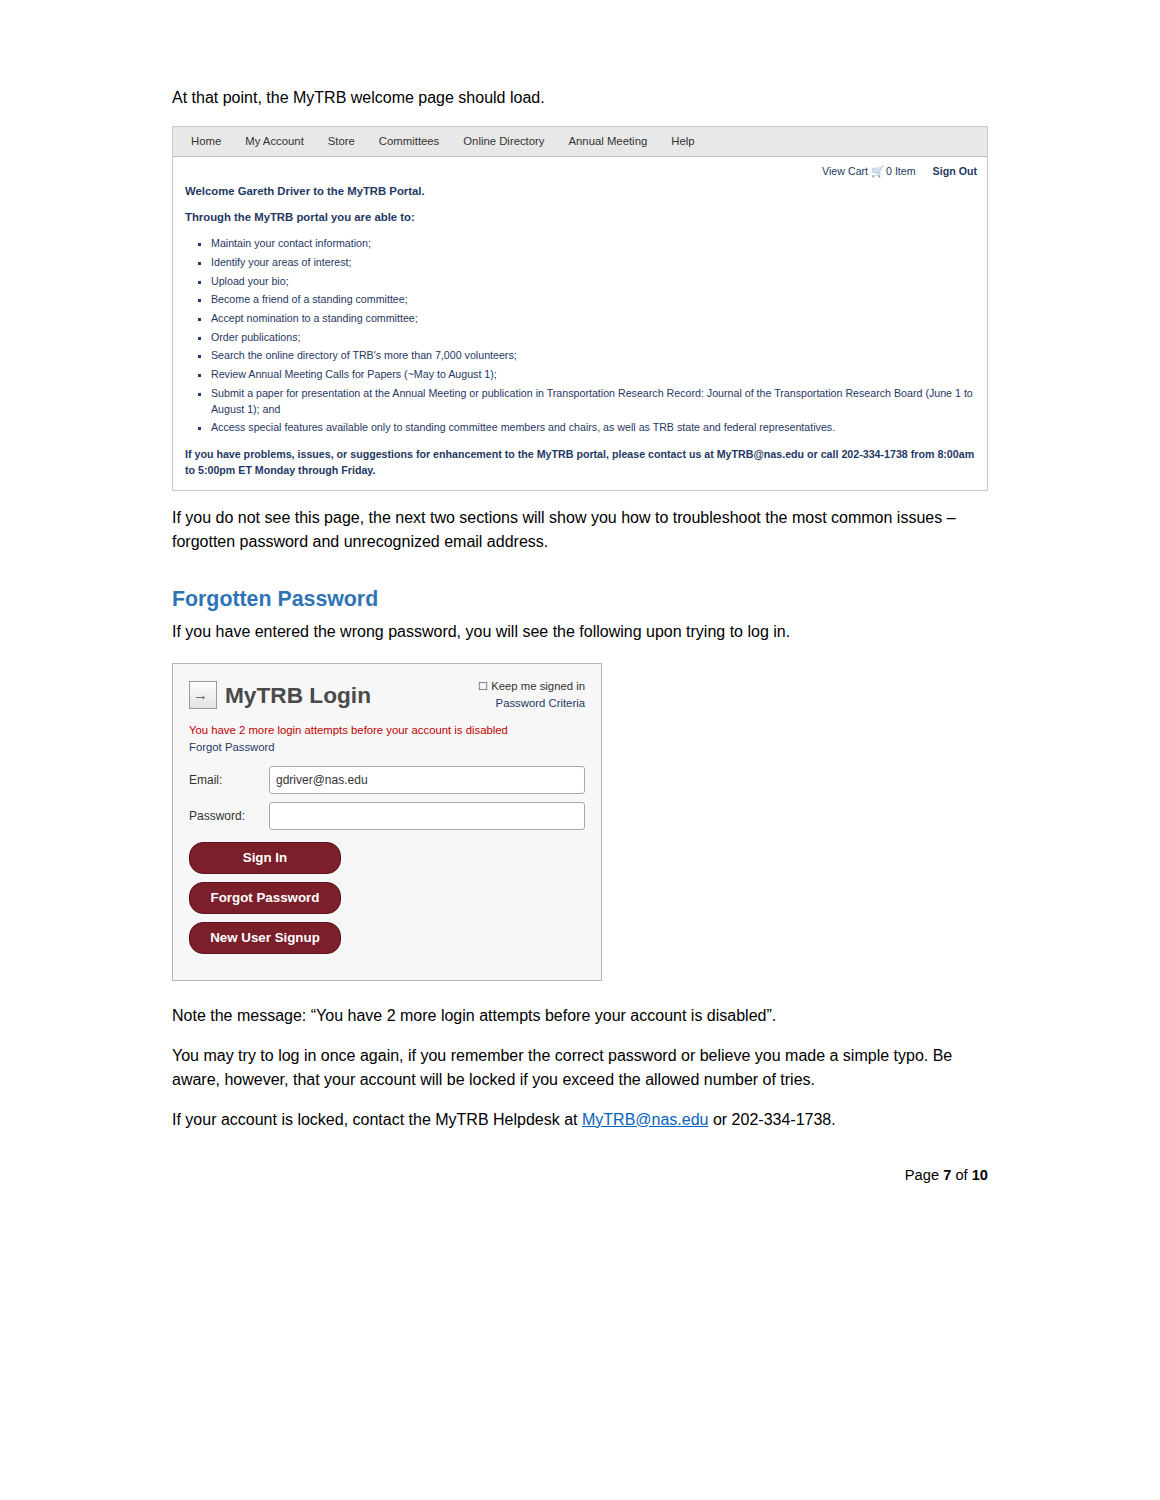At that point, the MyTRB welcome page should load.
Home My Account Store Committees Online Directory Annual Meeting Help
View Cart 🛒 0 Item Sign Out
Welcome Gareth Driver to the MyTRB Portal.
Through the MyTRB portal you are able to:
Maintain your contact information;
Identify your areas of interest;
Upload your bio;
Become a friend of a standing committee;
Accept nomination to a standing committee;
Order publications;
Search the online directory of TRB's more than 7,000 volunteers;
Review Annual Meeting Calls for Papers (~May to August 1);
Submit a paper for presentation at the Annual Meeting or publication in Transportation Research Record: Journal of the Transportation Research Board (June 1 to August 1); and
Access special features available only to standing committee members and chairs, as well as TRB state and federal representatives.
If you have problems, issues, or suggestions for enhancement to the MyTRB portal, please contact us at MyTRB@nas.edu or call 202-334-1738 from 8:00am to 5:00pm ET Monday through Friday.
If you do not see this page, the next two sections will show you how to troubleshoot the most common issues – forgotten password and unrecognized email address.
Forgotten Password
If you have entered the wrong password, you will see the following upon trying to log in.
MyTRB Login
☐ Keep me signed in Password Criteria
You have 2 more login attempts before your account is disabled
Forgot Password
Email:
gdriver@nas.edu
Password:
Sign In
Forgot Password
New User Signup
Note the message: “You have 2 more login attempts before your account is disabled”.
You may try to log in once again, if you remember the correct password or believe you made a simple typo. Be aware, however, that your account will be locked if you exceed the allowed number of tries.
If your account is locked, contact the MyTRB Helpdesk at MyTRB@nas.edu or 202-334-1738.
Page 7 of 10